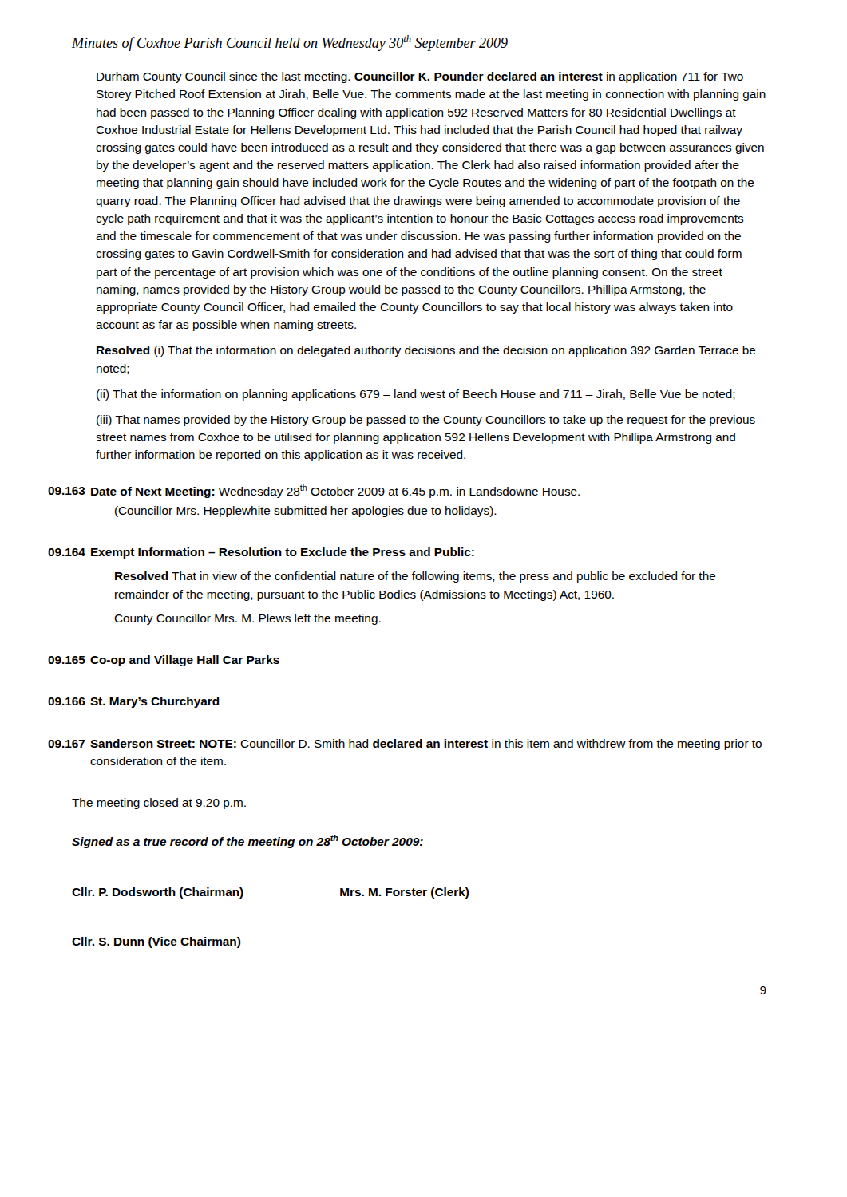Minutes of Coxhoe Parish Council held on Wednesday 30th September 2009
Durham County Council since the last meeting. Councillor K. Pounder declared an interest in application 711 for Two Storey Pitched Roof Extension at Jirah, Belle Vue. The comments made at the last meeting in connection with planning gain had been passed to the Planning Officer dealing with application 592 Reserved Matters for 80 Residential Dwellings at Coxhoe Industrial Estate for Hellens Development Ltd. This had included that the Parish Council had hoped that railway crossing gates could have been introduced as a result and they considered that there was a gap between assurances given by the developer’s agent and the reserved matters application. The Clerk had also raised information provided after the meeting that planning gain should have included work for the Cycle Routes and the widening of part of the footpath on the quarry road. The Planning Officer had advised that the drawings were being amended to accommodate provision of the cycle path requirement and that it was the applicant’s intention to honour the Basic Cottages access road improvements and the timescale for commencement of that was under discussion. He was passing further information provided on the crossing gates to Gavin Cordwell-Smith for consideration and had advised that that was the sort of thing that could form part of the percentage of art provision which was one of the conditions of the outline planning consent. On the street naming, names provided by the History Group would be passed to the County Councillors. Phillipa Armstong, the appropriate County Council Officer, had emailed the County Councillors to say that local history was always taken into account as far as possible when naming streets.
Resolved (i) That the information on delegated authority decisions and the decision on application 392 Garden Terrace be noted;
(ii) That the information on planning applications 679 – land west of Beech House and 711 – Jirah, Belle Vue be noted;
(iii) That names provided by the History Group be passed to the County Councillors to take up the request for the previous street names from Coxhoe to be utilised for planning application 592 Hellens Development with Phillipa Armstrong and further information be reported on this application as it was received.
09.163
Date of Next Meeting: Wednesday 28th October 2009 at 6.45 p.m. in Landsdowne House.
(Councillor Mrs. Hepplewhite submitted her apologies due to holidays).
09.164
Exempt Information – Resolution to Exclude the Press and Public:
Resolved That in view of the confidential nature of the following items, the press and public be excluded for the remainder of the meeting, pursuant to the Public Bodies (Admissions to Meetings) Act, 1960.
County Councillor Mrs. M. Plews left the meeting.
09.165
Co-op and Village Hall Car Parks
09.166
St. Mary’s Churchyard
09.167
Sanderson Street: NOTE: Councillor D. Smith had declared an interest in this item and withdrew from the meeting prior to consideration of the item.
The meeting closed at 9.20 p.m.
Signed as a true record of the meeting on 28th October 2009:
Cllr. P. Dodsworth (Chairman)Mrs. M. Forster (Clerk)
Cllr. S. Dunn (Vice Chairman)
9